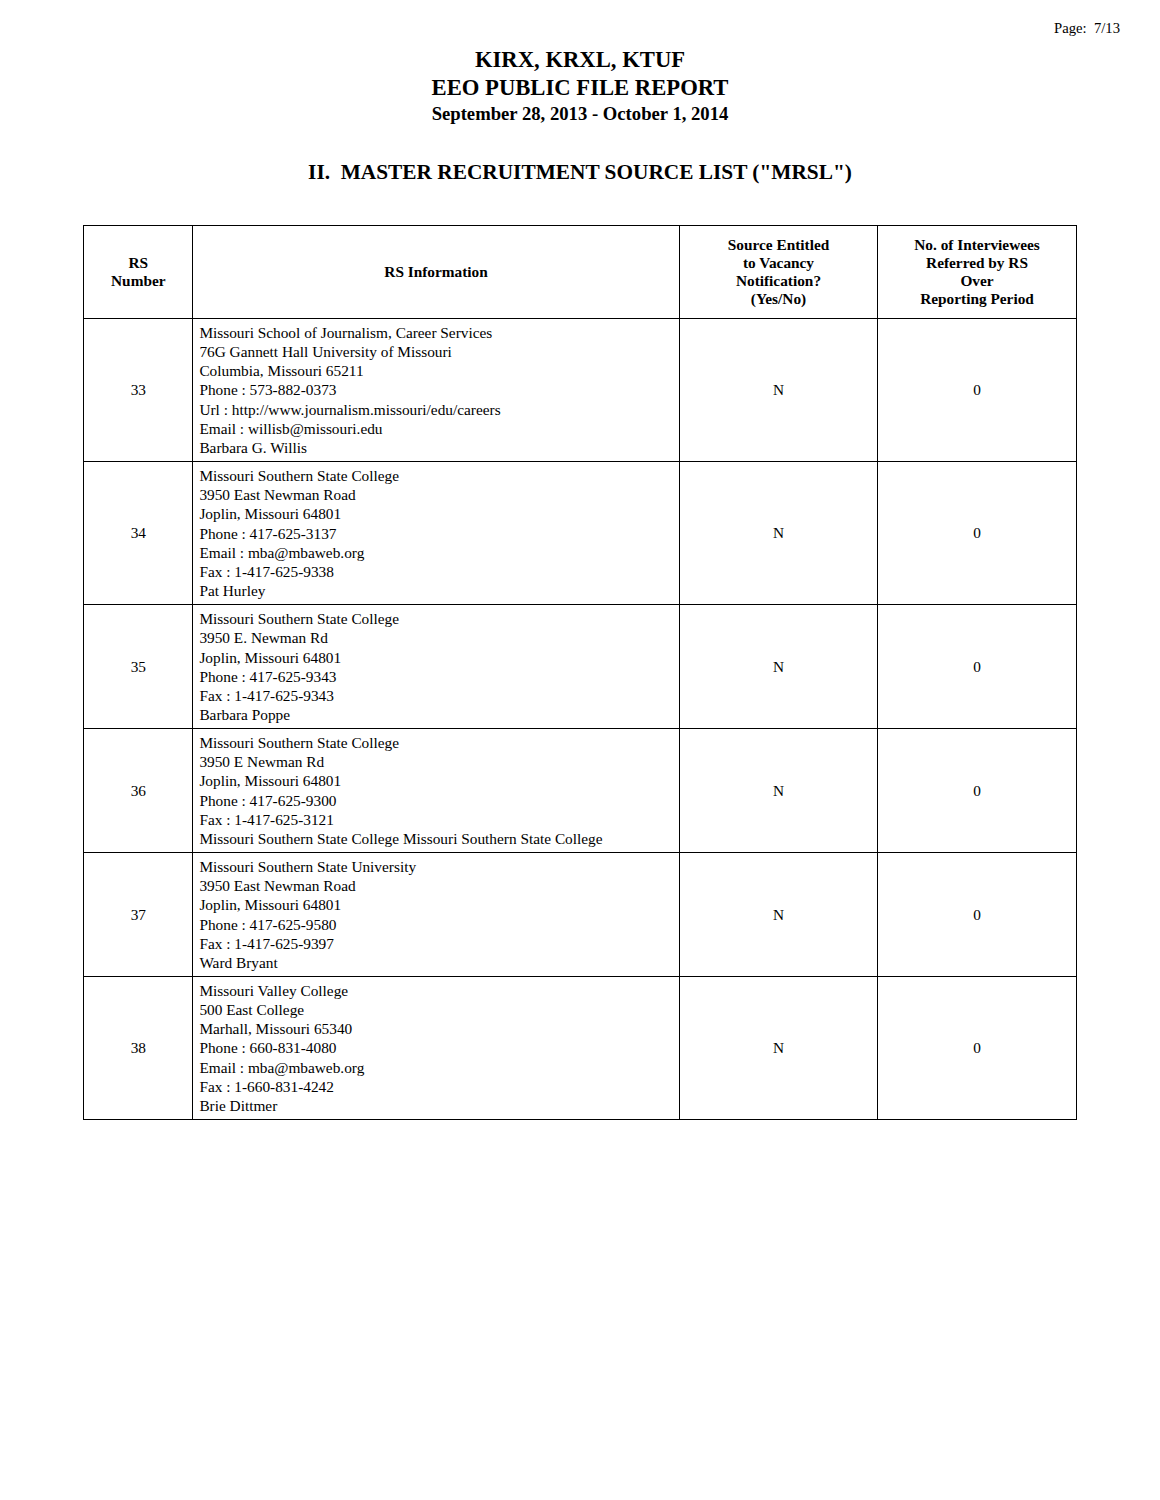Page: 7/13
KIRX, KRXL, KTUF
EEO PUBLIC FILE REPORT
September 28, 2013 - October 1, 2014
II. MASTER RECRUITMENT SOURCE LIST ("MRSL")
| RS Number | RS Information | Source Entitled to Vacancy Notification? (Yes/No) | No. of Interviewees Referred by RS Over Reporting Period |
| --- | --- | --- | --- |
| 33 | Missouri School of Journalism, Career Services 76G Gannett Hall University of Missouri Columbia, Missouri 65211 Phone : 573-882-0373 Url : http://www.journalism.missouri/edu/careers Email : willisb@missouri.edu Barbara G. Willis | N | 0 |
| 34 | Missouri Southern State College 3950 East Newman Road Joplin, Missouri 64801 Phone : 417-625-3137 Email : mba@mbaweb.org Fax : 1-417-625-9338 Pat Hurley | N | 0 |
| 35 | Missouri Southern State College 3950 E. Newman Rd Joplin, Missouri 64801 Phone : 417-625-9343 Fax : 1-417-625-9343 Barbara Poppe | N | 0 |
| 36 | Missouri Southern State College 3950 E Newman Rd Joplin, Missouri 64801 Phone : 417-625-9300 Fax : 1-417-625-3121 Missouri Southern State College Missouri Southern State College | N | 0 |
| 37 | Missouri Southern State University 3950 East Newman Road Joplin, Missouri 64801 Phone : 417-625-9580 Fax : 1-417-625-9397 Ward Bryant | N | 0 |
| 38 | Missouri Valley College 500 East College Marhall, Missouri 65340 Phone : 660-831-4080 Email : mba@mbaweb.org Fax : 1-660-831-4242 Brie Dittmer | N | 0 |